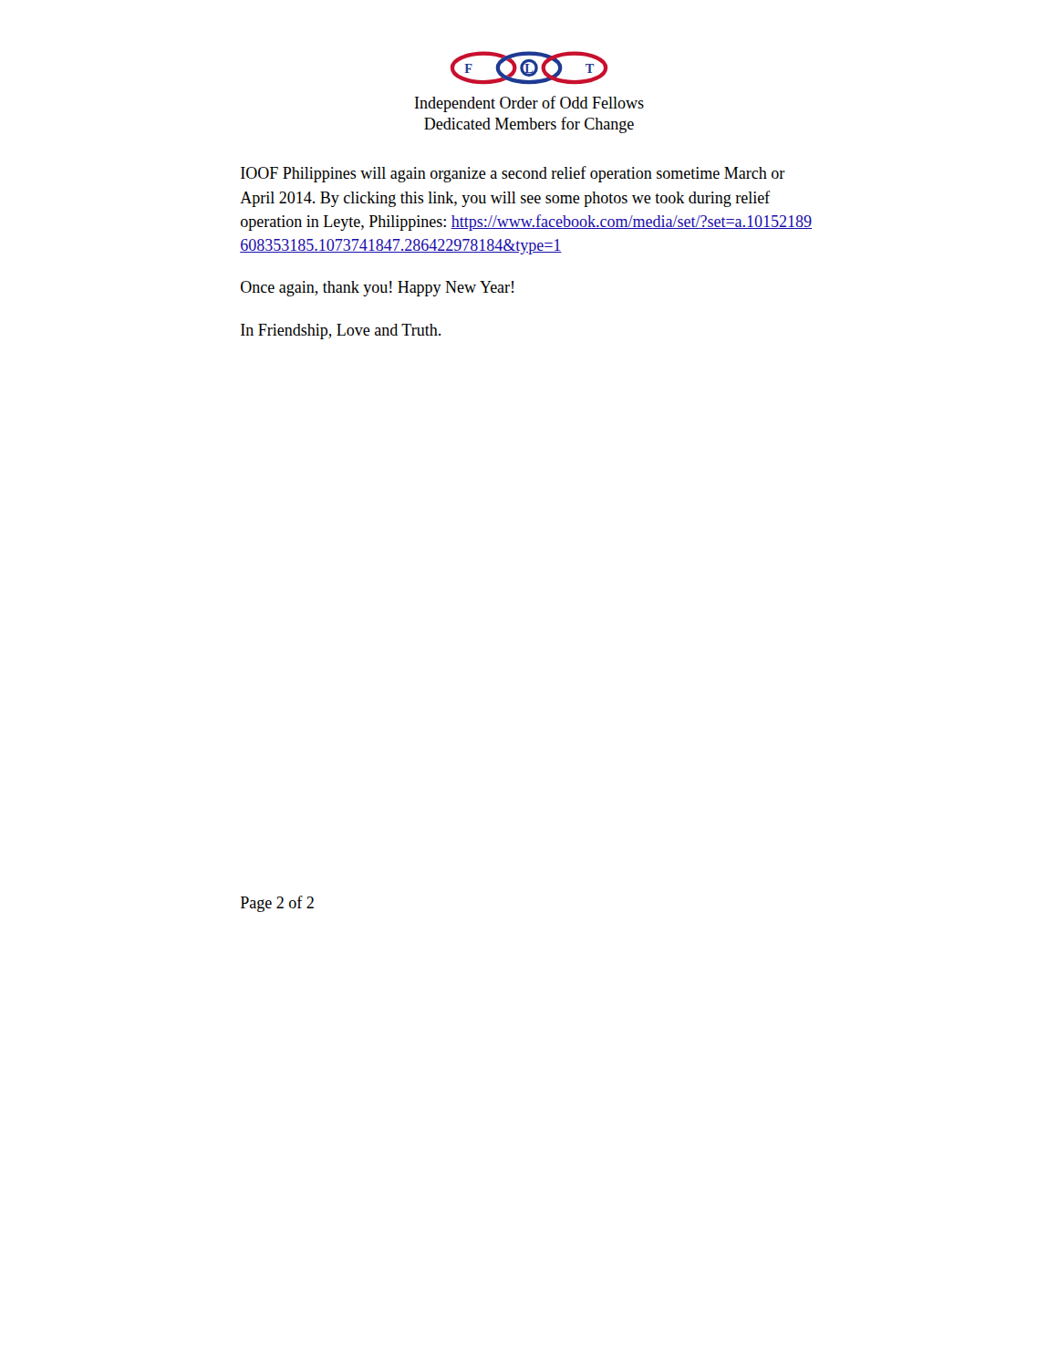F L T
Independent Order of Odd Fellows
Dedicated Members for Change
IOOF Philippines will again organize a second relief operation sometime March or April 2014. By clicking this link, you will see some photos we took during relief operation in Leyte, Philippines: https://www.facebook.com/media/set/?set=a.10152189608353185.1073741847.286422978184&type=1
Once again, thank you! Happy New Year!
In Friendship, Love and Truth.
Page 2 of 2